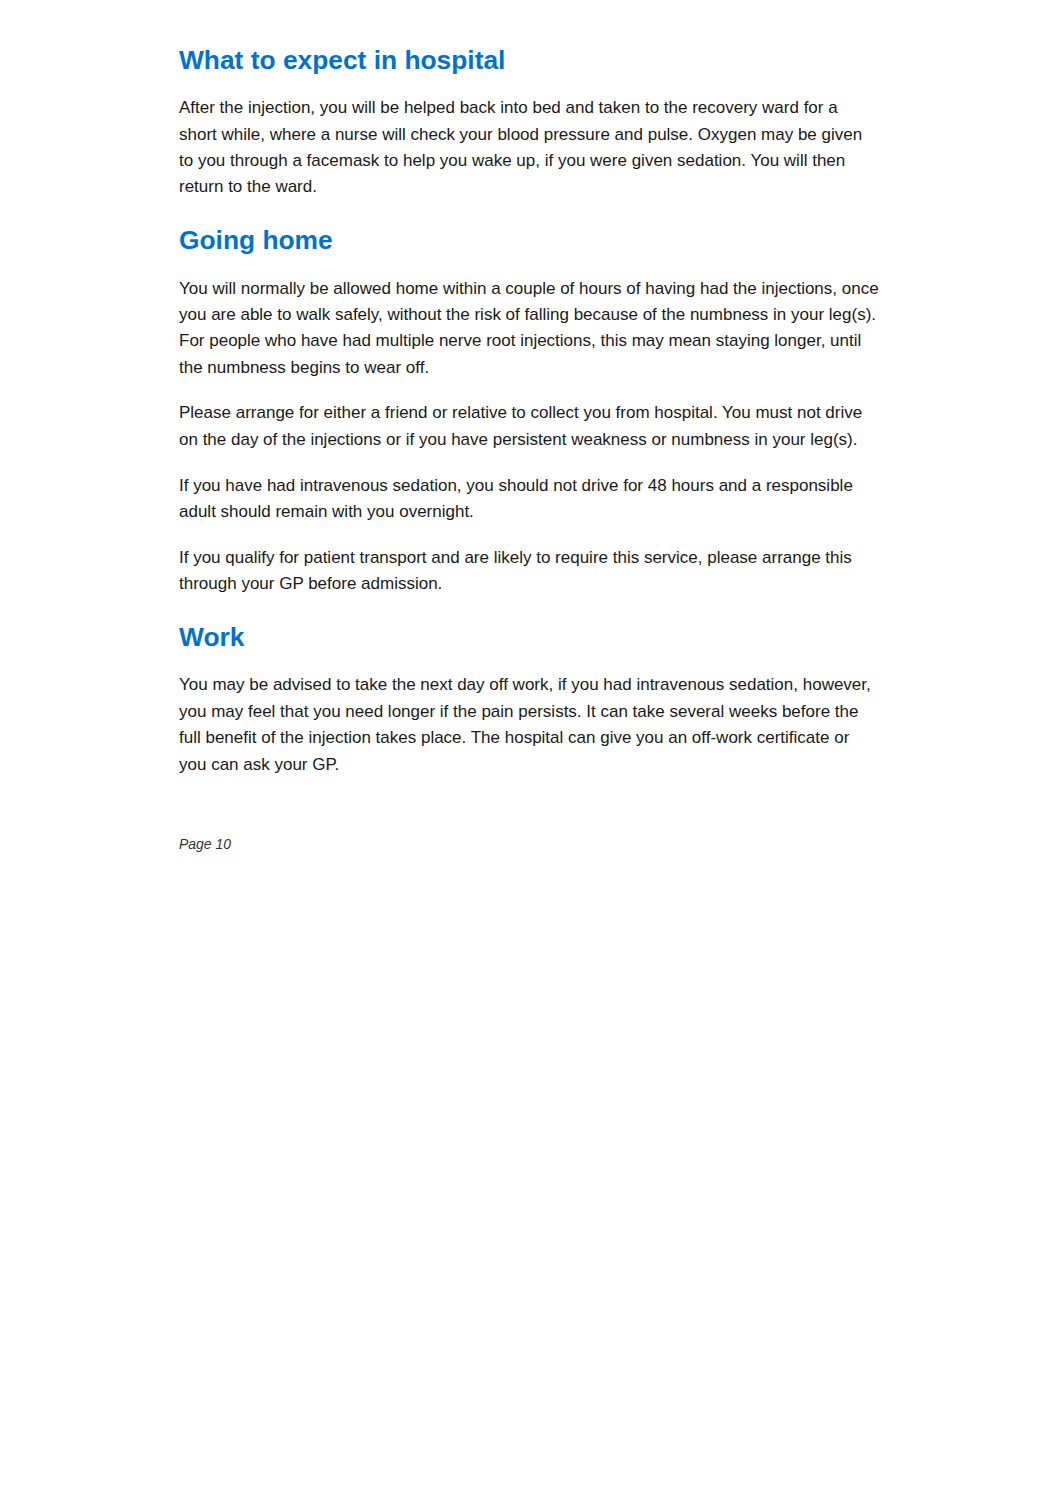What to expect in hospital
After the injection, you will be helped back into bed and taken to the recovery ward for a short while, where a nurse will check your blood pressure and pulse. Oxygen may be given to you through a facemask to help you wake up, if you were given sedation. You will then return to the ward.
Going home
You will normally be allowed home within a couple of hours of having had the injections, once you are able to walk safely, without the risk of falling because of the numbness in your leg(s). For people who have had multiple nerve root injections, this may mean staying longer, until the numbness begins to wear off.
Please arrange for either a friend or relative to collect you from hospital. You must not drive on the day of the injections or if you have persistent weakness or numbness in your leg(s).
If you have had intravenous sedation, you should not drive for 48 hours and a responsible adult should remain with you overnight.
If you qualify for patient transport and are likely to require this service, please arrange this through your GP before admission.
Work
You may be advised to take the next day off work, if you had intravenous sedation, however, you may feel that you need longer if the pain persists. It can take several weeks before the full benefit of the injection takes place. The hospital can give you an off-work certificate or you can ask your GP.
Page 10